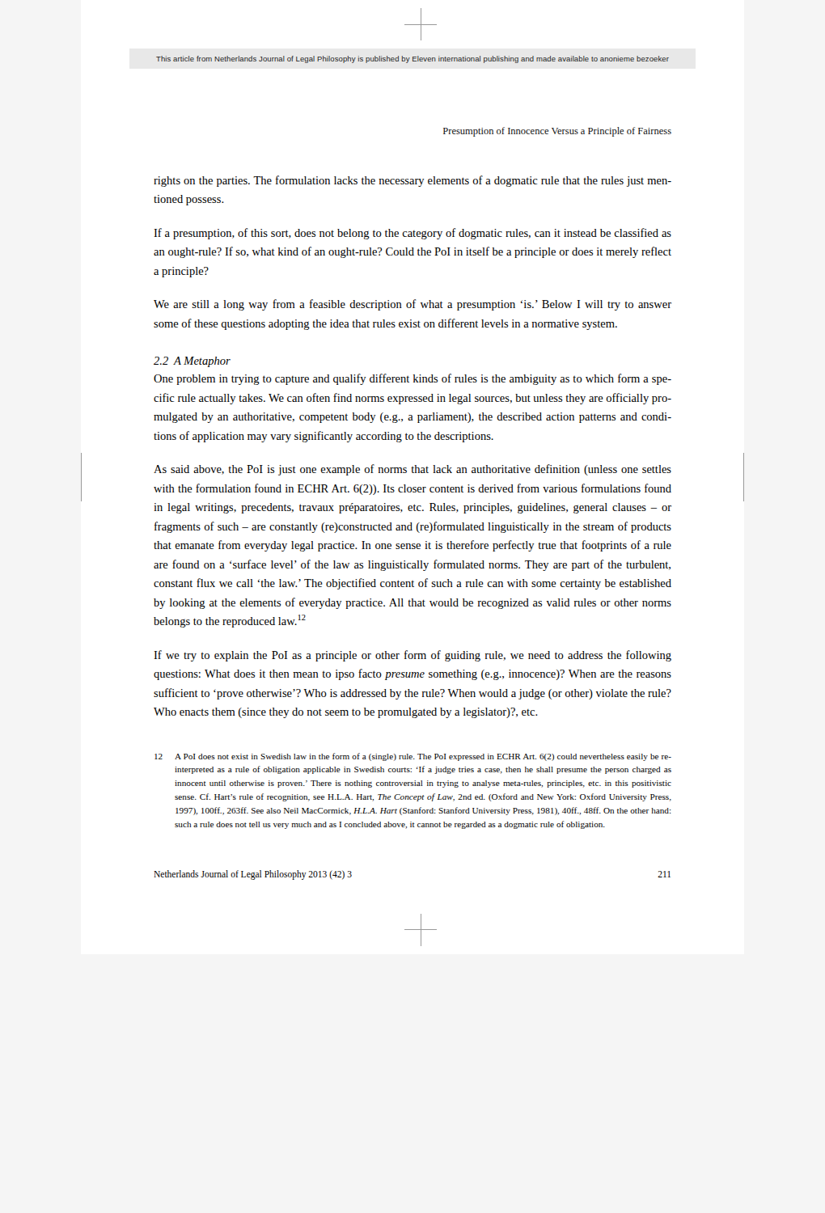This article from Netherlands Journal of Legal Philosophy is published by Eleven international publishing and made available to anonieme bezoeker
Presumption of Innocence Versus a Principle of Fairness
rights on the parties. The formulation lacks the necessary elements of a dogmatic rule that the rules just mentioned possess.
If a presumption, of this sort, does not belong to the category of dogmatic rules, can it instead be classified as an ought-rule? If so, what kind of an ought-rule? Could the PoI in itself be a principle or does it merely reflect a principle?
We are still a long way from a feasible description of what a presumption ‘is.’ Below I will try to answer some of these questions adopting the idea that rules exist on different levels in a normative system.
2.2 A Metaphor
One problem in trying to capture and qualify different kinds of rules is the ambiguity as to which form a specific rule actually takes. We can often find norms expressed in legal sources, but unless they are officially promulgated by an authoritative, competent body (e.g., a parliament), the described action patterns and conditions of application may vary significantly according to the descriptions.
As said above, the PoI is just one example of norms that lack an authoritative definition (unless one settles with the formulation found in ECHR Art. 6(2)). Its closer content is derived from various formulations found in legal writings, precedents, travaux préparatoires, etc. Rules, principles, guidelines, general clauses – or fragments of such – are constantly (re)constructed and (re)formulated linguistically in the stream of products that emanate from everyday legal practice. In one sense it is therefore perfectly true that footprints of a rule are found on a ‘surface level’ of the law as linguistically formulated norms. They are part of the turbulent, constant flux we call ‘the law.’ The objectified content of such a rule can with some certainty be established by looking at the elements of everyday practice. All that would be recognized as valid rules or other norms belongs to the reproduced law.12
If we try to explain the PoI as a principle or other form of guiding rule, we need to address the following questions: What does it then mean to ipso facto presume something (e.g., innocence)? When are the reasons sufficient to ‘prove otherwise’? Who is addressed by the rule? When would a judge (or other) violate the rule? Who enacts them (since they do not seem to be promulgated by a legislator)?, etc.
12 A PoI does not exist in Swedish law in the form of a (single) rule. The PoI expressed in ECHR Art. 6(2) could nevertheless easily be re-interpreted as a rule of obligation applicable in Swedish courts: ‘If a judge tries a case, then he shall presume the person charged as innocent until otherwise is proven.’ There is nothing controversial in trying to analyse meta-rules, principles, etc. in this positivistic sense. Cf. Hart’s rule of recognition, see H.L.A. Hart, The Concept of Law, 2nd ed. (Oxford and New York: Oxford University Press, 1997), 100ff., 263ff. See also Neil MacCormick, H.L.A. Hart (Stanford: Stanford University Press, 1981), 40ff., 48ff. On the other hand: such a rule does not tell us very much and as I concluded above, it cannot be regarded as a dogmatic rule of obligation.
Netherlands Journal of Legal Philosophy 2013 (42) 3 211